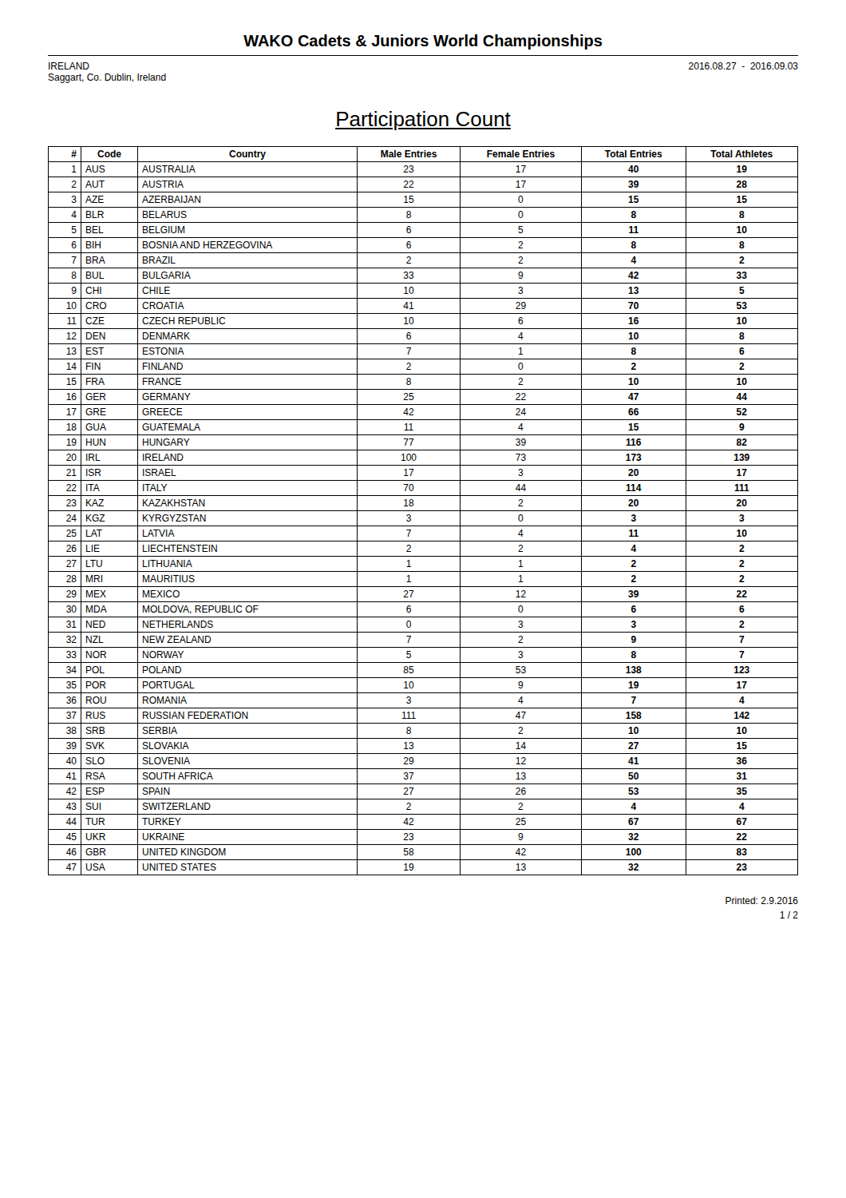WAKO Cadets & Juniors World Championships
IRELAND
Saggart, Co. Dublin, Ireland
2016.08.27 - 2016.09.03
Participation Count
| # | Code | Country | Male Entries | Female Entries | Total Entries | Total Athletes |
| --- | --- | --- | --- | --- | --- | --- |
| 1 | AUS | AUSTRALIA | 23 | 17 | 40 | 19 |
| 2 | AUT | AUSTRIA | 22 | 17 | 39 | 28 |
| 3 | AZE | AZERBAIJAN | 15 | 0 | 15 | 15 |
| 4 | BLR | BELARUS | 8 | 0 | 8 | 8 |
| 5 | BEL | BELGIUM | 6 | 5 | 11 | 10 |
| 6 | BIH | BOSNIA AND HERZEGOVINA | 6 | 2 | 8 | 8 |
| 7 | BRA | BRAZIL | 2 | 2 | 4 | 2 |
| 8 | BUL | BULGARIA | 33 | 9 | 42 | 33 |
| 9 | CHI | CHILE | 10 | 3 | 13 | 5 |
| 10 | CRO | CROATIA | 41 | 29 | 70 | 53 |
| 11 | CZE | CZECH REPUBLIC | 10 | 6 | 16 | 10 |
| 12 | DEN | DENMARK | 6 | 4 | 10 | 8 |
| 13 | EST | ESTONIA | 7 | 1 | 8 | 6 |
| 14 | FIN | FINLAND | 2 | 0 | 2 | 2 |
| 15 | FRA | FRANCE | 8 | 2 | 10 | 10 |
| 16 | GER | GERMANY | 25 | 22 | 47 | 44 |
| 17 | GRE | GREECE | 42 | 24 | 66 | 52 |
| 18 | GUA | GUATEMALA | 11 | 4 | 15 | 9 |
| 19 | HUN | HUNGARY | 77 | 39 | 116 | 82 |
| 20 | IRL | IRELAND | 100 | 73 | 173 | 139 |
| 21 | ISR | ISRAEL | 17 | 3 | 20 | 17 |
| 22 | ITA | ITALY | 70 | 44 | 114 | 111 |
| 23 | KAZ | KAZAKHSTAN | 18 | 2 | 20 | 20 |
| 24 | KGZ | KYRGYZSTAN | 3 | 0 | 3 | 3 |
| 25 | LAT | LATVIA | 7 | 4 | 11 | 10 |
| 26 | LIE | LIECHTENSTEIN | 2 | 2 | 4 | 2 |
| 27 | LTU | LITHUANIA | 1 | 1 | 2 | 2 |
| 28 | MRI | MAURITIUS | 1 | 1 | 2 | 2 |
| 29 | MEX | MEXICO | 27 | 12 | 39 | 22 |
| 30 | MDA | MOLDOVA, REPUBLIC OF | 6 | 0 | 6 | 6 |
| 31 | NED | NETHERLANDS | 0 | 3 | 3 | 2 |
| 32 | NZL | NEW ZEALAND | 7 | 2 | 9 | 7 |
| 33 | NOR | NORWAY | 5 | 3 | 8 | 7 |
| 34 | POL | POLAND | 85 | 53 | 138 | 123 |
| 35 | POR | PORTUGAL | 10 | 9 | 19 | 17 |
| 36 | ROU | ROMANIA | 3 | 4 | 7 | 4 |
| 37 | RUS | RUSSIAN FEDERATION | 111 | 47 | 158 | 142 |
| 38 | SRB | SERBIA | 8 | 2 | 10 | 10 |
| 39 | SVK | SLOVAKIA | 13 | 14 | 27 | 15 |
| 40 | SLO | SLOVENIA | 29 | 12 | 41 | 36 |
| 41 | RSA | SOUTH AFRICA | 37 | 13 | 50 | 31 |
| 42 | ESP | SPAIN | 27 | 26 | 53 | 35 |
| 43 | SUI | SWITZERLAND | 2 | 2 | 4 | 4 |
| 44 | TUR | TURKEY | 42 | 25 | 67 | 67 |
| 45 | UKR | UKRAINE | 23 | 9 | 32 | 22 |
| 46 | GBR | UNITED KINGDOM | 58 | 42 | 100 | 83 |
| 47 | USA | UNITED STATES | 19 | 13 | 32 | 23 |
Printed: 2.9.2016
1 / 2